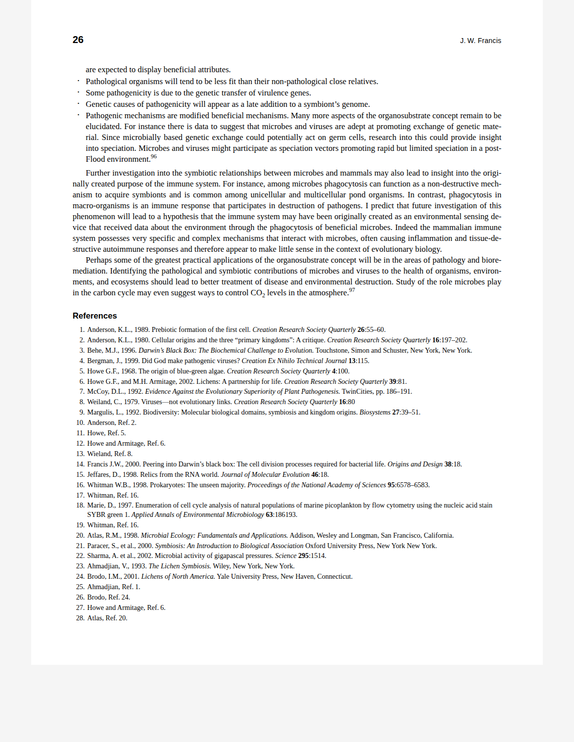26 J. W. Francis
are expected to display beneficial attributes.
Pathological organisms will tend to be less fit than their non-pathological close relatives.
Some pathogenicity is due to the genetic transfer of virulence genes.
Genetic causes of pathogenicity will appear as a late addition to a symbiont’s genome.
Pathogenic mechanisms are modified beneficial mechanisms. Many more aspects of the organosubstrate concept remain to be elucidated. For instance there is data to suggest that microbes and viruses are adept at promoting exchange of genetic material. Since microbially based genetic exchange could potentially act on germ cells, research into this could provide insight into speciation. Microbes and viruses might participate as speciation vectors promoting rapid but limited speciation in a post-Flood environment.96
Further investigation into the symbiotic relationships between microbes and mammals may also lead to insight into the originally created purpose of the immune system. For instance, among microbes phagocytosis can function as a non-destructive mechanism to acquire symbionts and is common among unicellular and multicellular pond organisms. In contrast, phagocytosis in macro-organisms is an immune response that participates in destruction of pathogens. I predict that future investigation of this phenomenon will lead to a hypothesis that the immune system may have been originally created as an environmental sensing device that received data about the environment through the phagocytosis of beneficial microbes. Indeed the mammalian immune system possesses very specific and complex mechanisms that interact with microbes, often causing inflammation and tissue-destructive autoimmune responses and therefore appear to make little sense in the context of evolutionary biology.
Perhaps some of the greatest practical applications of the organosubstrate concept will be in the areas of pathology and bioremediation. Identifying the pathological and symbiotic contributions of microbes and viruses to the health of organisms, environments, and ecosystems should lead to better treatment of disease and environmental destruction. Study of the role microbes play in the carbon cycle may even suggest ways to control CO2 levels in the atmosphere.97
References
1 Anderson, K.L., 1989. Prebiotic formation of the first cell. Creation Research Society Quarterly 26:55–60.
2 Anderson, K.L., 1980. Cellular origins and the three “primary kingdoms”: A critique. Creation Research Society Quarterly 16:197–202.
3 Behe, M.J., 1996. Darwin’s Black Box: The Biochemical Challenge to Evolution. Touchstone, Simon and Schuster, New York, New York.
4 Bergman, J., 1999. Did God make pathogenic viruses? Creation Ex Nihilo Technical Journal 13:115.
5 Howe G.F., 1968. The origin of blue-green algae. Creation Research Society Quarterly 4:100.
6 Howe G.F., and M.H. Armitage, 2002. Lichens: A partnership for life. Creation Research Society Quarterly 39:81.
7 McCoy, D.L., 1992. Evidence Against the Evolutionary Superiority of Plant Pathogenesis. TwinCities, pp. 186–191.
8 Weiland, C., 1979. Viruses—not evolutionary links. Creation Research Society Quarterly 16:80
9 Margulis, L., 1992. Biodiversity: Molecular biological domains, symbiosis and kingdom origins. Biosystems 27:39–51.
10 Anderson, Ref. 2.
11 Howe, Ref. 5.
12 Howe and Armitage, Ref. 6.
13 Wieland, Ref. 8.
14 Francis J.W., 2000. Peering into Darwin’s black box: The cell division processes required for bacterial life. Origins and Design 38:18.
15 Jeffares, D., 1998. Relics from the RNA world. Journal of Molecular Evolution 46:18.
16 Whitman W.B., 1998. Prokaryotes: The unseen majority. Proceedings of the National Academy of Sciences 95:6578–6583.
17 Whitman, Ref. 16.
18 Marie, D., 1997. Enumeration of cell cycle analysis of natural populations of marine picoplankton by flow cytometry using the nucleic acid stain SYBR green 1. Applied Annals of Environmental Microbiology 63:186193.
19 Whitman, Ref. 16.
20 Atlas, R.M., 1998. Microbial Ecology: Fundamentals and Applications. Addison, Wesley and Longman, San Francisco, California.
21 Paracer, S., et al., 2000. Symbiosis: An Introduction to Biological Association Oxford University Press, New York New York.
22 Sharma, A. et al., 2002. Microbial activity of gigapascal pressures. Science 295:1514.
23 Ahmadjian, V., 1993. The Lichen Symbiosis. Wiley, New York, New York.
24 Brodo, I.M., 2001. Lichens of North America. Yale University Press, New Haven, Connecticut.
25 Ahmadjian, Ref. 1.
26 Brodo, Ref. 24.
27 Howe and Armitage, Ref. 6.
28 Atlas, Ref. 20.